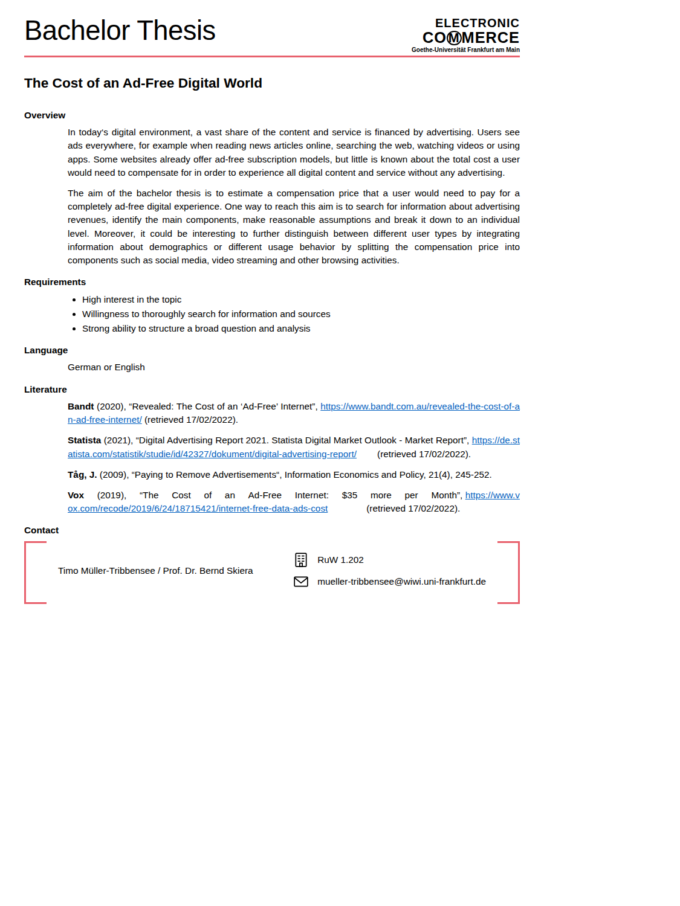Bachelor Thesis
ELECTRONIC
COMMERCE
Goethe-Universität Frankfurt am Main
The Cost of an Ad-Free Digital World
Overview
In today‘s digital environment, a vast share of the content and service is financed by advertising. Users see ads everywhere, for example when reading news articles online, searching the web, watching videos or using apps. Some websites already offer ad-free subscription models, but little is known about the total cost a user would need to compensate for in order to experience all digital content and service without any advertising.
The aim of the bachelor thesis is to estimate a compensation price that a user would need to pay for a completely ad-free digital experience. One way to reach this aim is to search for information about advertising revenues, identify the main components, make reasonable assumptions and break it down to an individual level. Moreover, it could be interesting to further distinguish between different user types by integrating information about demographics or different usage behavior by splitting the compensation price into components such as social media, video streaming and other browsing activities.
Requirements
High interest in the topic
Willingness to thoroughly search for information and sources
Strong ability to structure a broad question and analysis
Language
German or English
Literature
Bandt (2020), “Revealed: The Cost of an ‘Ad-Free’ Internet”, https://www.bandt.com.au/revealed-the-cost-of-an-ad-free-internet/ (retrieved 17/02/2022).
Statista (2021), “Digital Advertising Report 2021. Statista Digital Market Outlook - Market Report”, https://de.statista.com/statistik/studie/id/42327/dokument/digital-advertising-report/ (retrieved 17/02/2022).
Tåg, J. (2009), “Paying to Remove Advertisements“, Information Economics and Policy, 21(4), 245-252.
Vox (2019), “The Cost of an Ad-Free Internet: $35 more per Month”, https://www.vox.com/recode/2019/6/24/18715421/internet-free-data-ads-cost (retrieved 17/02/2022).
Contact
Timo Müller-Tribbensee / Prof. Dr. Bernd Skiera
RuW 1.202
mueller-tribbensee@wiwi.uni-frankfurt.de